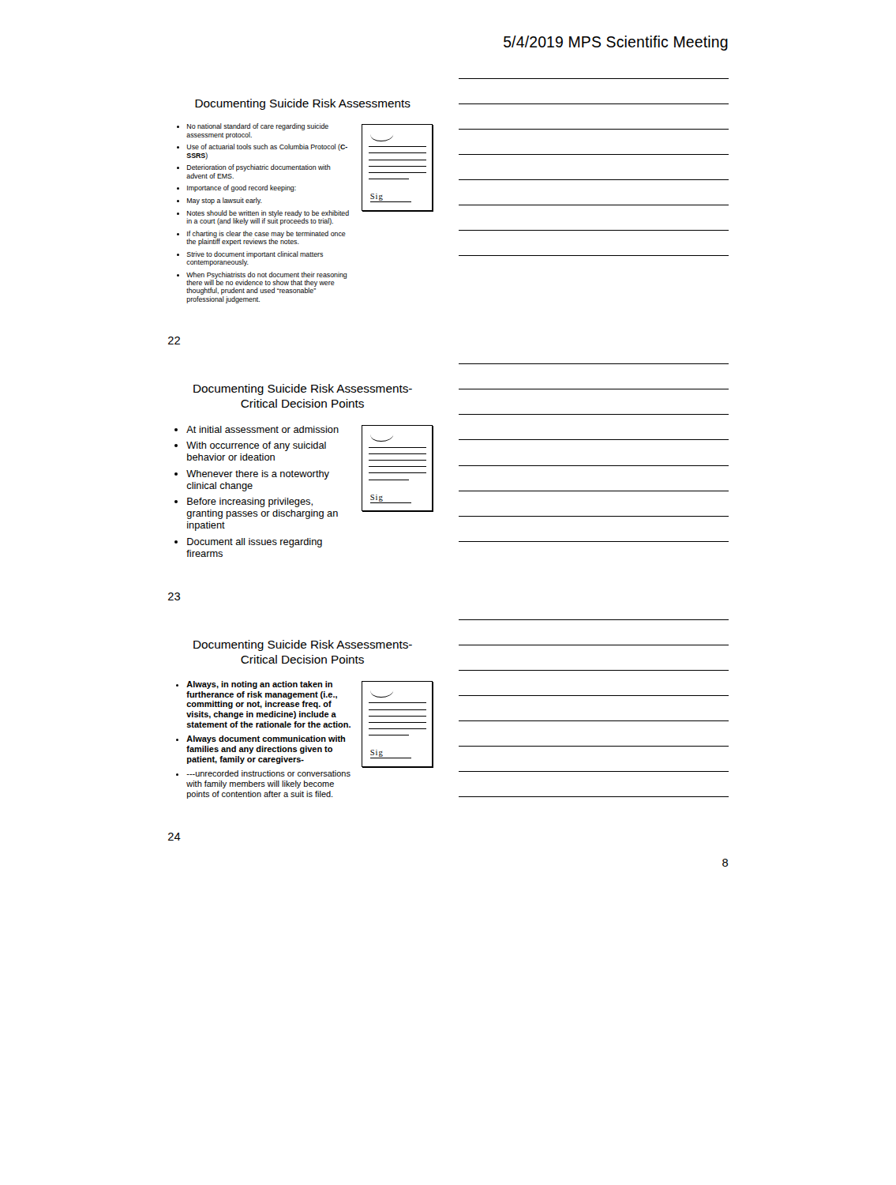5/4/2019 MPS Scientific Meeting
Documenting Suicide Risk Assessments
No national standard of care regarding suicide assessment protocol.
Use of actuarial tools such as Columbia Protocol (C-SSRS)
Deterioration of psychiatric documentation with advent of EMS.
Importance of good record keeping:
May stop a lawsuit early.
Notes should be written in style ready to be exhibited in a court (and likely will if suit proceeds to trial).
If charting is clear the case may be terminated once the plaintiff expert reviews the notes.
Strive to document important clinical matters contemporaneously.
When Psychiatrists do not document their reasoning there will be no evidence to show that they were thoughtful, prudent and used “reasonable” professional judgement.
Sig
22
Documenting Suicide Risk Assessments-
Critical Decision Points
At initial assessment or admission
With occurrence of any suicidal behavior or ideation
Whenever there is a noteworthy clinical change
Before increasing privileges, granting passes or discharging an inpatient
Document all issues regarding firearms
Sig
23
Documenting Suicide Risk Assessments-
Critical Decision Points
Always, in noting an action taken in furtherance of risk management (i.e., committing or not, increase freq. of visits, change in medicine) include a statement of the rationale for the action.
Always document communication with families and any directions given to patient, family or caregivers-
---unrecorded instructions or conversations with family members will likely become points of contention after a suit is filed.
Sig
24
8